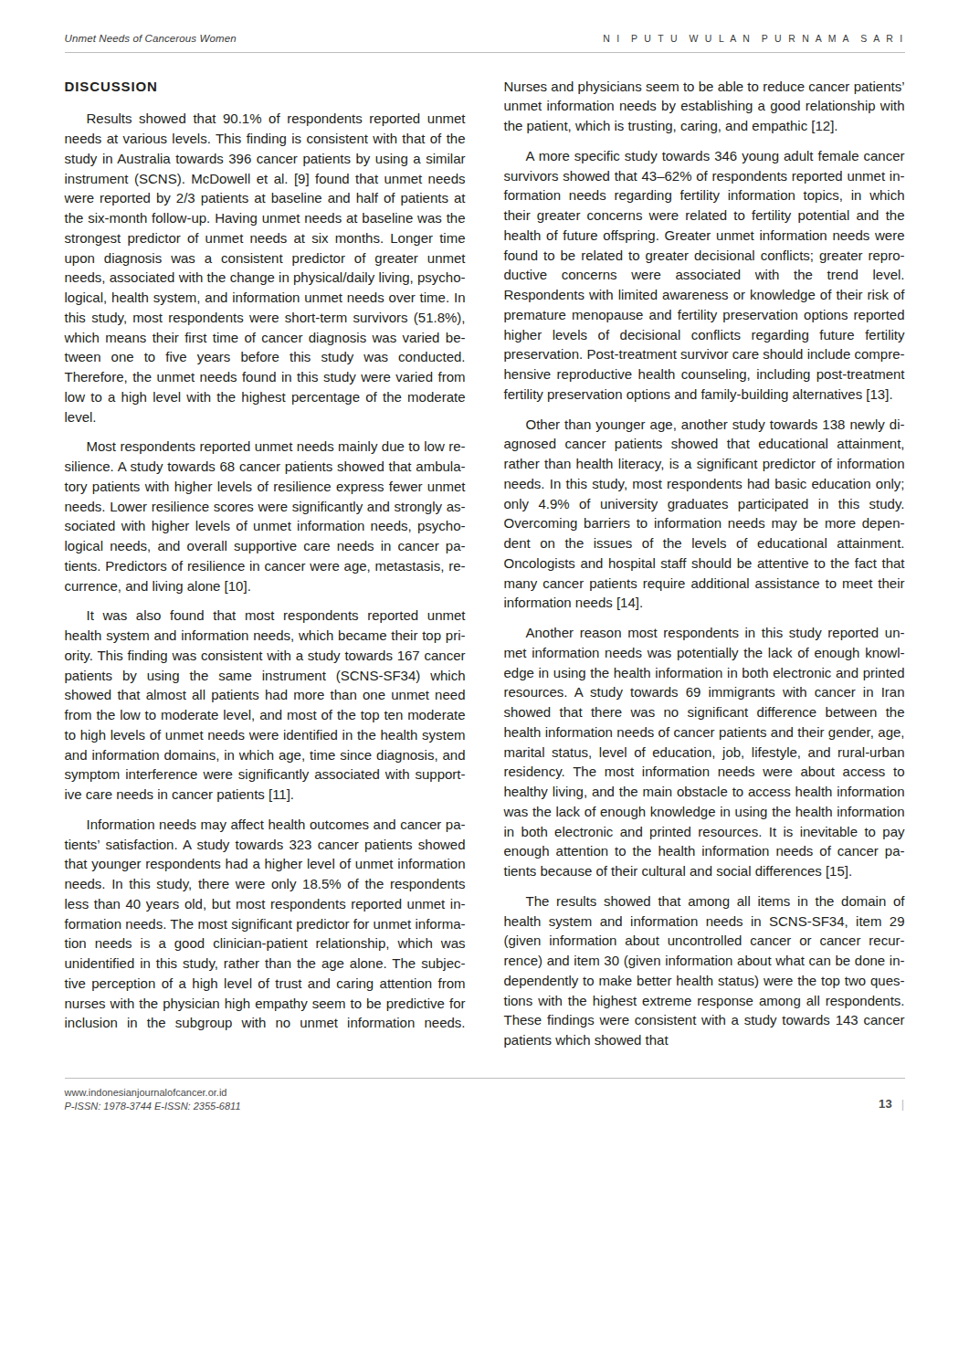Unmet Needs of Cancerous Women
N I P U T U W U L A N P U R N A M A S A R I
Discussion
Results showed that 90.1% of respondents reported unmet needs at various levels. This finding is consistent with that of the study in Australia towards 396 cancer patients by using a similar instrument (SCNS). McDowell et al. [9] found that unmet needs were reported by 2/3 patients at baseline and half of patients at the six-month follow-up. Having unmet needs at baseline was the strongest predictor of unmet needs at six months. Longer time upon diagnosis was a consistent predictor of greater unmet needs, associated with the change in physical/daily living, psychological, health system, and information unmet needs over time. In this study, most respondents were short-term survivors (51.8%), which means their first time of cancer diagnosis was varied between one to five years before this study was conducted. Therefore, the unmet needs found in this study were varied from low to a high level with the highest percentage of the moderate level.
Most respondents reported unmet needs mainly due to low resilience. A study towards 68 cancer patients showed that ambulatory patients with higher levels of resilience express fewer unmet needs. Lower resilience scores were significantly and strongly associated with higher levels of unmet information needs, psychological needs, and overall supportive care needs in cancer patients. Predictors of resilience in cancer were age, metastasis, recurrence, and living alone [10].
It was also found that most respondents reported unmet health system and information needs, which became their top priority. This finding was consistent with a study towards 167 cancer patients by using the same instrument (SCNS-SF34) which showed that almost all patients had more than one unmet need from the low to moderate level, and most of the top ten moderate to high levels of unmet needs were identified in the health system and information domains, in which age, time since diagnosis, and symptom interference were significantly associated with supportive care needs in cancer patients [11].
Information needs may affect health outcomes and cancer patients’ satisfaction. A study towards 323 cancer patients showed that younger respondents had a higher level of unmet information needs. In this study, there were only 18.5% of the respondents less than 40 years old, but most respondents reported unmet information needs. The most significant predictor for unmet information needs is a good clinician-patient relationship, which was unidentified in this study, rather than the age alone. The subjective perception of a high level of trust and caring attention from nurses with the physician high empathy seem to be predictive for inclusion in the subgroup with no unmet information needs. Nurses and physicians seem to be able to reduce cancer patients’ unmet information needs by establishing a good relationship with the patient, which is trusting, caring, and empathic [12].
A more specific study towards 346 young adult female cancer survivors showed that 43–62% of respondents reported unmet information needs regarding fertility information topics, in which their greater concerns were related to fertility potential and the health of future offspring. Greater unmet information needs were found to be related to greater decisional conflicts; greater reproductive concerns were associated with the trend level. Respondents with limited awareness or knowledge of their risk of premature menopause and fertility preservation options reported higher levels of decisional conflicts regarding future fertility preservation. Post-treatment survivor care should include comprehensive reproductive health counseling, including post-treatment fertility preservation options and family-building alternatives [13].
Other than younger age, another study towards 138 newly diagnosed cancer patients showed that educational attainment, rather than health literacy, is a significant predictor of information needs. In this study, most respondents had basic education only; only 4.9% of university graduates participated in this study. Overcoming barriers to information needs may be more dependent on the issues of the levels of educational attainment. Oncologists and hospital staff should be attentive to the fact that many cancer patients require additional assistance to meet their information needs [14].
Another reason most respondents in this study reported unmet information needs was potentially the lack of enough knowledge in using the health information in both electronic and printed resources. A study towards 69 immigrants with cancer in Iran showed that there was no significant difference between the health information needs of cancer patients and their gender, age, marital status, level of education, job, lifestyle, and rural-urban residency. The most information needs were about access to healthy living, and the main obstacle to access health information was the lack of enough knowledge in using the health information in both electronic and printed resources. It is inevitable to pay enough attention to the health information needs of cancer patients because of their cultural and social differences [15].
The results showed that among all items in the domain of health system and information needs in SCNS-SF34, item 29 (given information about uncontrolled cancer or cancer recurrence) and item 30 (given information about what can be done independently to make better health status) were the top two questions with the highest extreme response among all respondents. These findings were consistent with a study towards 143 cancer patients which showed that
www.indonesianjournalofcancer.or.id P-ISSN: 1978-3744 E-ISSN: 2355-6811
13 |